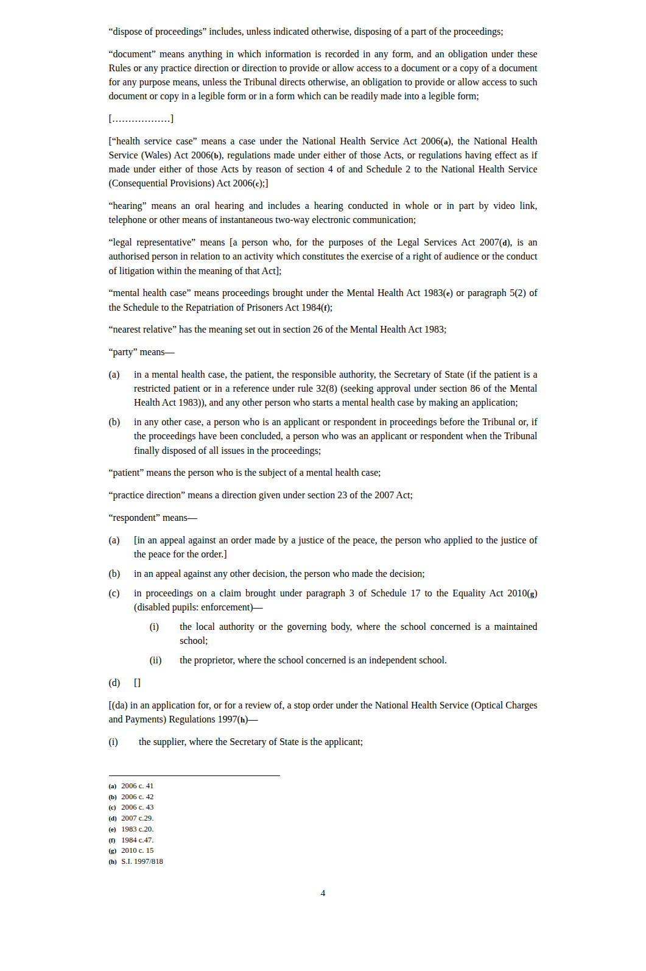“dispose of proceedings” includes, unless indicated otherwise, disposing of a part of the proceedings;
“document” means anything in which information is recorded in any form, and an obligation under these Rules or any practice direction or direction to provide or allow access to a document or a copy of a document for any purpose means, unless the Tribunal directs otherwise, an obligation to provide or allow access to such document or copy in a legible form or in a form which can be readily made into a legible form;
[………………]
[“health service case” means a case under the National Health Service Act 2006(a), the National Health Service (Wales) Act 2006(b), regulations made under either of those Acts, or regulations having effect as if made under either of those Acts by reason of section 4 of and Schedule 2 to the National Health Service (Consequential Provisions) Act 2006(c);]
“hearing” means an oral hearing and includes a hearing conducted in whole or in part by video link, telephone or other means of instantaneous two-way electronic communication;
“legal representative” means [a person who, for the purposes of the Legal Services Act 2007(d), is an authorised person in relation to an activity which constitutes the exercise of a right of audience or the conduct of litigation within the meaning of that Act];
“mental health case” means proceedings brought under the Mental Health Act 1983(e) or paragraph 5(2) of the Schedule to the Repatriation of Prisoners Act 1984(f);
“nearest relative” has the meaning set out in section 26 of the Mental Health Act 1983;
“party” means—
(a) in a mental health case, the patient, the responsible authority, the Secretary of State (if the patient is a restricted patient or in a reference under rule 32(8) (seeking approval under section 86 of the Mental Health Act 1983)), and any other person who starts a mental health case by making an application;
(b) in any other case, a person who is an applicant or respondent in proceedings before the Tribunal or, if the proceedings have been concluded, a person who was an applicant or respondent when the Tribunal finally disposed of all issues in the proceedings;
“patient” means the person who is the subject of a mental health case;
“practice direction” means a direction given under section 23 of the 2007 Act;
“respondent” means—
(a)[in an appeal against an order made by a justice of the peace, the person who applied to the justice of the peace for the order.]
(b) in an appeal against any other decision, the person who made the decision;
(c) in proceedings on a claim brought under paragraph 3 of Schedule 17 to the Equality Act 2010(g) (disabled pupils: enforcement)—
(i) the local authority or the governing body, where the school concerned is a maintained school;
(ii) the proprietor, where the school concerned is an independent school.
(d)[]
[(da) in an application for, or for a review of, a stop order under the National Health Service (Optical Charges and Payments) Regulations 1997(h)—
(i) the supplier, where the Secretary of State is the applicant;
| (a) | 2006 c. 41 |
| (b) | 2006 c. 42 |
| (c) | 2006 c. 43 |
| (d) | 2007 c.29. |
| (e) | 1983 c.20. |
| (f) | 1984 c.47. |
| (g) | 2010 c. 15 |
| (h) | S.I. 1997/818 |
4